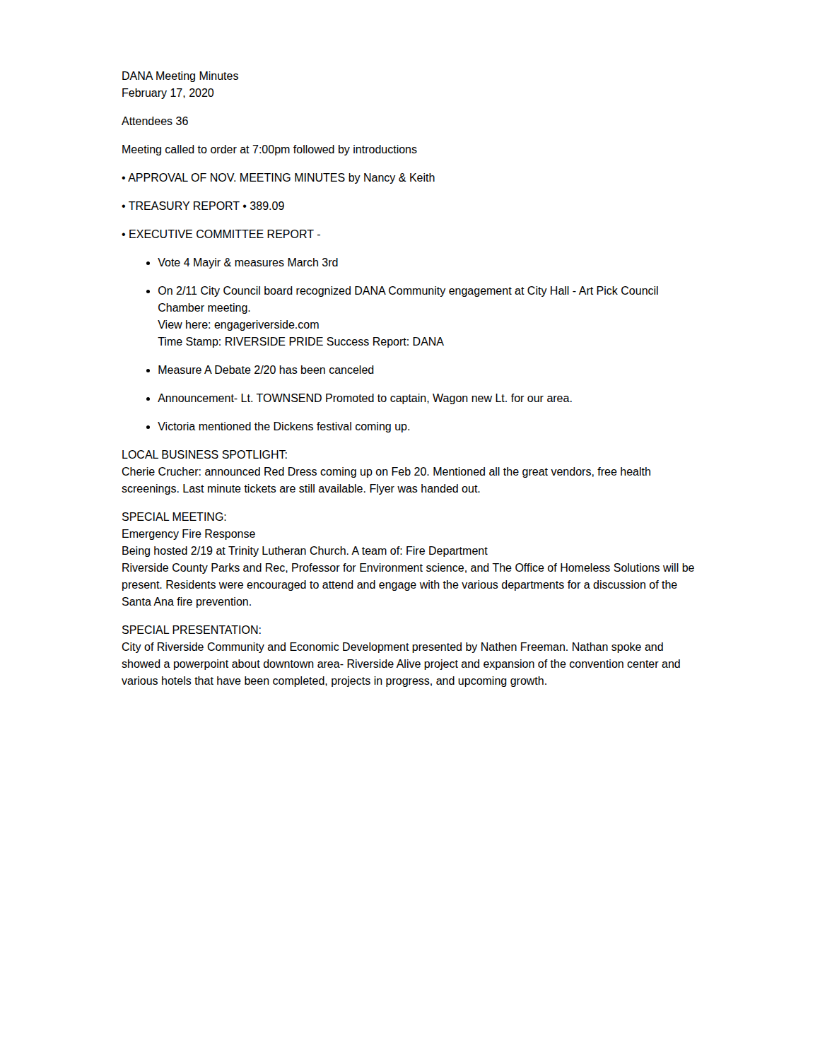DANA Meeting Minutes
February 17, 2020
Attendees 36
Meeting called to order at 7:00pm followed by introductions
• APPROVAL OF NOV. MEETING MINUTES by Nancy & Keith
• TREASURY REPORT • 389.09
• EXECUTIVE COMMITTEE REPORT -
Vote 4 Mayir & measures March 3rd
On 2/11 City Council board recognized DANA Community engagement at City Hall - Art Pick Council Chamber meeting.
View here: engageriverside.com
Time Stamp: RIVERSIDE PRIDE Success Report: DANA
Measure A Debate 2/20 has been canceled
Announcement- Lt. TOWNSEND Promoted to captain, Wagon new Lt. for our area.
Victoria mentioned the Dickens festival coming up.
LOCAL BUSINESS SPOTLIGHT:
Cherie Crucher: announced Red Dress coming up on Feb 20. Mentioned all the great vendors, free health screenings. Last minute tickets are still available. Flyer was handed out.
SPECIAL MEETING:
Emergency Fire Response
Being hosted 2/19 at Trinity Lutheran Church. A team of: Fire Department
Riverside County Parks and Rec, Professor for Environment science, and The Office of Homeless Solutions will be present. Residents were encouraged to attend and engage with the various departments for a discussion of the Santa Ana fire prevention.
SPECIAL PRESENTATION:
City of Riverside Community and Economic Development presented by Nathen Freeman. Nathan spoke and showed a powerpoint about downtown area- Riverside Alive project and expansion of the convention center and various hotels that have been completed, projects in progress, and upcoming growth.